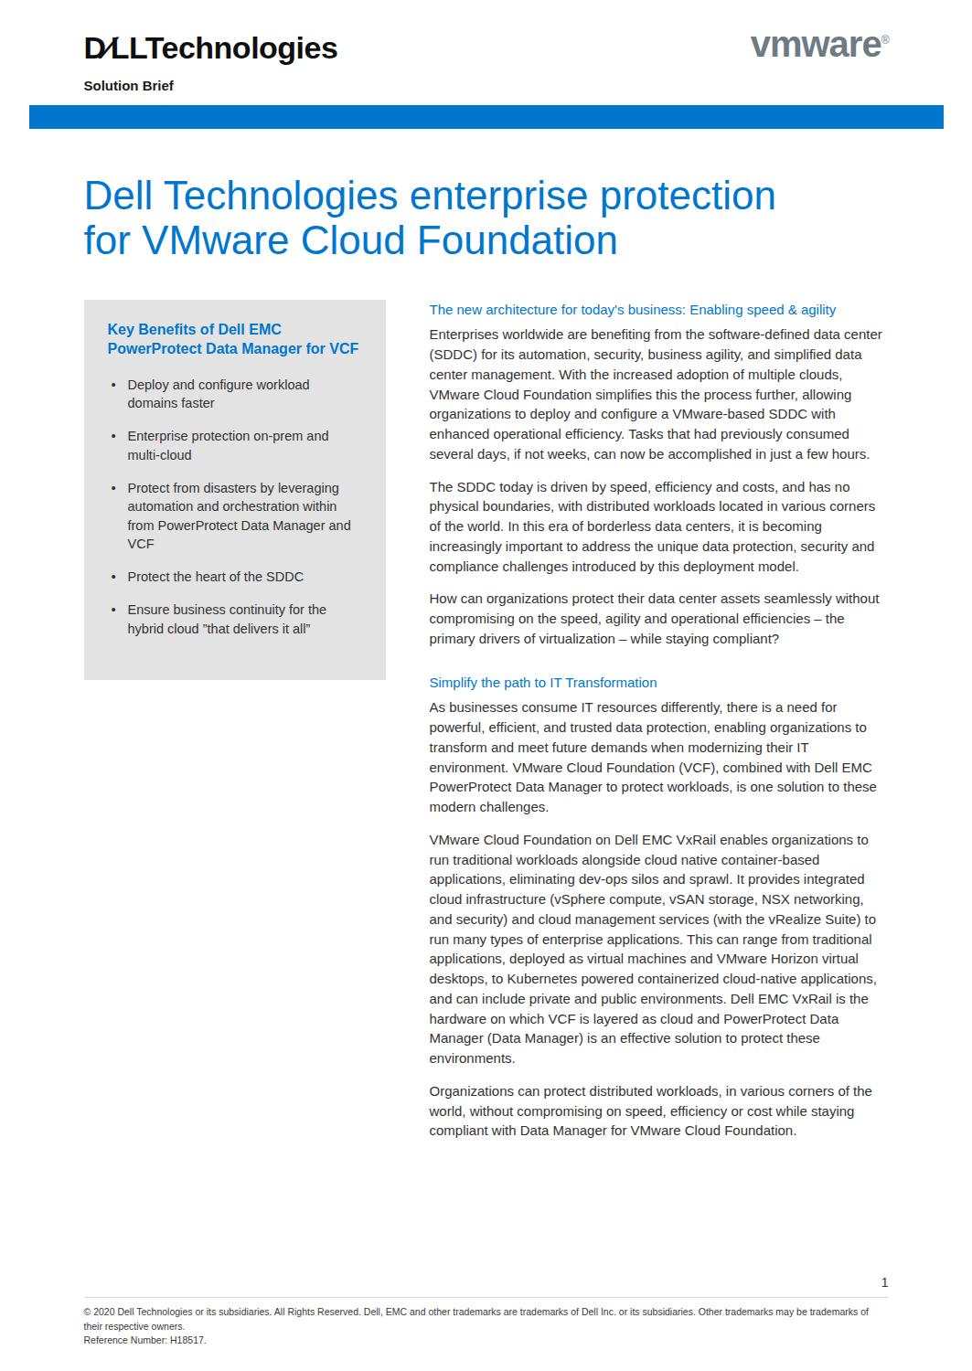D⁄LLTechnologies
Solution Brief
vmware®
Dell Technologies enterprise protection
for VMware Cloud Foundation
Key Benefits of Dell EMC PowerProtect Data Manager for VCF
Deploy and configure workload domains faster
Enterprise protection on-prem and multi-cloud
Protect from disasters by leveraging automation and orchestration within from PowerProtect Data Manager and VCF
Protect the heart of the SDDC
Ensure business continuity for the hybrid cloud ”that delivers it all”
The new architecture for today's business: Enabling speed & agility
Enterprises worldwide are benefiting from the software-defined data center (SDDC) for its automation, security, business agility, and simplified data center management. With the increased adoption of multiple clouds, VMware Cloud Foundation simplifies this the process further, allowing organizations to deploy and configure a VMware-based SDDC with enhanced operational efficiency. Tasks that had previously consumed several days, if not weeks, can now be accomplished in just a few hours.
The SDDC today is driven by speed, efficiency and costs, and has no physical boundaries, with distributed workloads located in various corners of the world. In this era of borderless data centers, it is becoming increasingly important to address the unique data protection, security and compliance challenges introduced by this deployment model.
How can organizations protect their data center assets seamlessly without compromising on the speed, agility and operational efficiencies – the primary drivers of virtualization – while staying compliant?
Simplify the path to IT Transformation
As businesses consume IT resources differently, there is a need for powerful, efficient, and trusted data protection, enabling organizations to transform and meet future demands when modernizing their IT environment. VMware Cloud Foundation (VCF), combined with Dell EMC PowerProtect Data Manager to protect workloads, is one solution to these modern challenges.
VMware Cloud Foundation on Dell EMC VxRail enables organizations to run traditional workloads alongside cloud native container-based applications, eliminating dev-ops silos and sprawl. It provides integrated cloud infrastructure (vSphere compute, vSAN storage, NSX networking, and security) and cloud management services (with the vRealize Suite) to run many types of enterprise applications. This can range from traditional applications, deployed as virtual machines and VMware Horizon virtual desktops, to Kubernetes powered containerized cloud-native applications, and can include private and public environments. Dell EMC VxRail is the hardware on which VCF is layered as cloud and PowerProtect Data Manager (Data Manager) is an effective solution to protect these environments.
Organizations can protect distributed workloads, in various corners of the world, without compromising on speed, efficiency or cost while staying compliant with Data Manager for VMware Cloud Foundation.
1
© 2020 Dell Technologies or its subsidiaries. All Rights Reserved. Dell, EMC and other trademarks are trademarks of Dell Inc. or its subsidiaries. Other trademarks may be trademarks of their respective owners.
Reference Number: H18517.